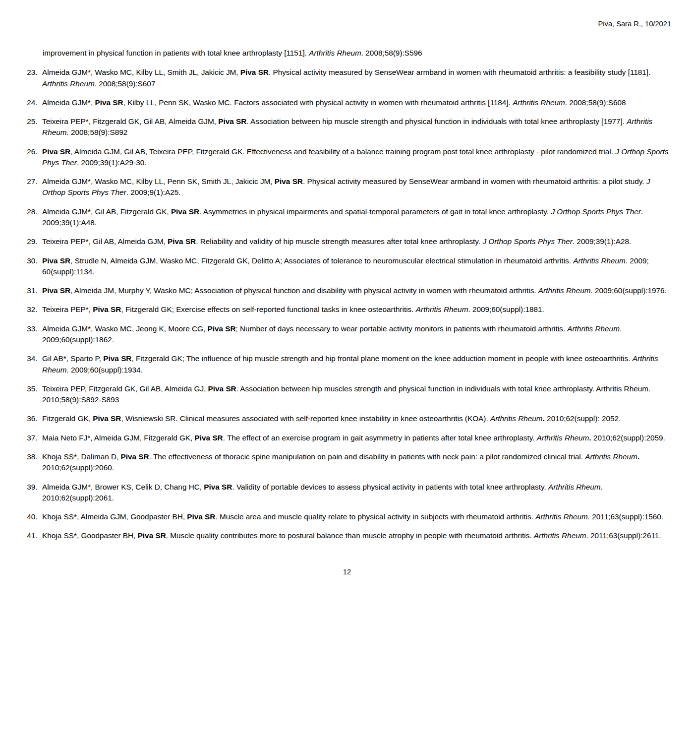Piva, Sara R., 10/2021
improvement in physical function in patients with total knee arthroplasty [1151]. Arthritis Rheum. 2008;58(9):S596
Almeida GJM*, Wasko MC, Kilby LL, Smith JL, Jakicic JM, Piva SR. Physical activity measured by SenseWear armband in women with rheumatoid arthritis: a feasibility study [1181]. Arthritis Rheum. 2008;58(9):S607
Almeida GJM*, Piva SR, Kilby LL, Penn SK, Wasko MC. Factors associated with physical activity in women with rheumatoid arthritis [1184]. Arthritis Rheum. 2008;58(9):S608
Teixeira PEP*, Fitzgerald GK, Gil AB, Almeida GJM, Piva SR. Association between hip muscle strength and physical function in individuals with total knee arthroplasty [1977]. Arthritis Rheum. 2008;58(9):S892
Piva SR, Almeida GJM, Gil AB, Teixeira PEP, Fitzgerald GK. Effectiveness and feasibility of a balance training program post total knee arthroplasty - pilot randomized trial. J Orthop Sports Phys Ther. 2009;39(1):A29-30.
Almeida GJM*, Wasko MC, Kilby LL, Penn SK, Smith JL, Jakicic JM, Piva SR. Physical activity measured by SenseWear armband in women with rheumatoid arthritis: a pilot study. J Orthop Sports Phys Ther. 2009;9(1):A25.
Almeida GJM*, Gil AB, Fitzgerald GK, Piva SR. Asymmetries in physical impairments and spatial-temporal parameters of gait in total knee arthroplasty. J Orthop Sports Phys Ther. 2009;39(1):A48.
Teixeira PEP*, Gil AB, Almeida GJM, Piva SR. Reliability and validity of hip muscle strength measures after total knee arthroplasty. J Orthop Sports Phys Ther. 2009;39(1):A28.
Piva SR, Strudle N, Almeida GJM, Wasko MC, Fitzgerald GK, Delitto A; Associates of tolerance to neuromuscular electrical stimulation in rheumatoid arthritis. Arthritis Rheum. 2009; 60(suppl):1134.
Piva SR, Almeida JM, Murphy Y, Wasko MC; Association of physical function and disability with physical activity in women with rheumatoid arthritis. Arthritis Rheum. 2009;60(suppl):1976.
Teixeira PEP*, Piva SR, Fitzgerald GK; Exercise effects on self-reported functional tasks in knee osteoarthritis. Arthritis Rheum. 2009;60(suppl):1881.
Almeida GJM*, Wasko MC, Jeong K, Moore CG, Piva SR; Number of days necessary to wear portable activity monitors in patients with rheumatoid arthritis. Arthritis Rheum. 2009;60(suppl):1862.
Gil AB*, Sparto P, Piva SR, Fitzgerald GK; The influence of hip muscle strength and hip frontal plane moment on the knee adduction moment in people with knee osteoarthritis. Arthritis Rheum. 2009;60(suppl):1934.
Teixeira PEP, Fitzgerald GK, Gil AB, Almeida GJ, Piva SR. Association between hip muscles strength and physical function in individuals with total knee arthroplasty. Arthritis Rheum. 2010;58(9):S892-S893
Fitzgerald GK, Piva SR, Wisniewski SR. Clinical measures associated with self-reported knee instability in knee osteoarthritis (KOA). Arthritis Rheum. 2010;62(suppl): 2052.
Maia Neto FJ*, Almeida GJM, Fitzgerald GK, Piva SR. The effect of an exercise program in gait asymmetry in patients after total knee arthroplasty. Arthritis Rheum. 2010;62(suppl):2059.
Khoja SS*, Daliman D, Piva SR. The effectiveness of thoracic spine manipulation on pain and disability in patients with neck pain: a pilot randomized clinical trial. Arthritis Rheum. 2010;62(suppl):2060.
Almeida GJM*, Brower KS, Celik D, Chang HC, Piva SR. Validity of portable devices to assess physical activity in patients with total knee arthroplasty. Arthritis Rheum. 2010;62(suppl):2061.
Khoja SS*, Almeida GJM, Goodpaster BH, Piva SR. Muscle area and muscle quality relate to physical activity in subjects with rheumatoid arthritis. Arthritis Rheum. 2011;63(suppl):1560.
Khoja SS*, Goodpaster BH, Piva SR. Muscle quality contributes more to postural balance than muscle atrophy in people with rheumatoid arthritis. Arthritis Rheum. 2011;63(suppl):2611.
12